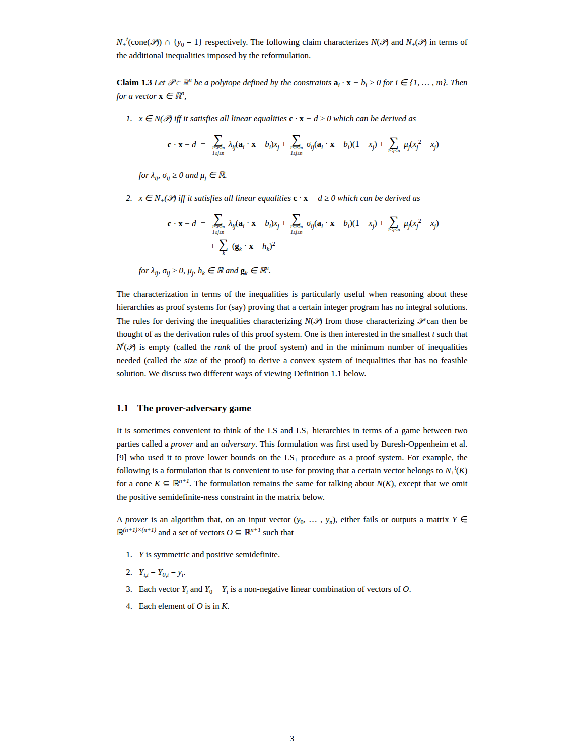N+t(cone(𝒫)) ∩ {y0 = 1} respectively. The following claim characterizes N(𝒫) and N+(𝒫) in terms of the additional inequalities imposed by the reformulation.
Claim 1.3 Let 𝒫 ∈ ℝn be a polytope defined by the constraints ai · x − bi ≥ 0 for i ∈ {1, … , m}. Then for a vector x ∈ ℝn,
x ∈ N(𝒫) iff it satisfies all linear equalities c · x − d ≥ 0 which can be derived as
c · x − d = ∑ 1≤i≤m
1≤j≤n λij(ai · x − bi)xj + ∑ 1≤i≤m
1≤j≤n σij(ai · x − bi)(1 − xj) + ∑ 1≤j≤n μj(xj2 − xj)
for λij, σij ≥ 0 and μj ∈ ℝ.
x ∈ N+(𝒫) iff it satisfies all linear equalities c · x − d ≥ 0 which can be derived as
c · x − d = ∑ 1≤i≤m
1≤j≤n λij(ai · x − bi)xj + ∑ 1≤i≤m
1≤j≤n σij(ai · x − bi)(1 − xj) + ∑ 1≤j≤n μj(xj2 − xj)
+ ∑ k (gk · x − hk)2
for λij, σij ≥ 0, μj, hk ∈ ℝ and gk ∈ ℝn.
The characterization in terms of the inequalities is particularly useful when reasoning about these hierarchies as proof systems for (say) proving that a certain integer program has no integral solutions. The rules for deriving the inequalities characterizing N(𝒫) from those characterizing 𝒫 can then be thought of as the derivation rules of this proof system. One is then interested in the smallest t such that Nt(𝒫) is empty (called the rank of the proof system) and in the minimum number of inequalities needed (called the size of the proof) to derive a convex system of inequalities that has no feasible solution. We discuss two different ways of viewing Definition 1.1 below.
1.1 The prover-adversary game
It is sometimes convenient to think of the LS and LS+ hierarchies in terms of a game between two parties called a prover and an adversary. This formulation was first used by Buresh-Oppenheim et al. [9] who used it to prove lower bounds on the LS+ procedure as a proof system. For example, the following is a formulation that is convenient to use for proving that a certain vector belongs to N+t(K) for a cone K ⊆ ℝn+1. The formulation remains the same for talking about N(K), except that we omit the positive semidefinite-ness constraint in the matrix below.
A prover is an algorithm that, on an input vector (y0, … , yn), either fails or outputs a matrix Y ∈ ℝ(n+1)×(n+1) and a set of vectors O ⊆ ℝn+1 such that
Y is symmetric and positive semidefinite.
Yi,i = Y0,i = yi.
Each vector Yi and Y0 − Yi is a non-negative linear combination of vectors of O.
Each element of O is in K.
3